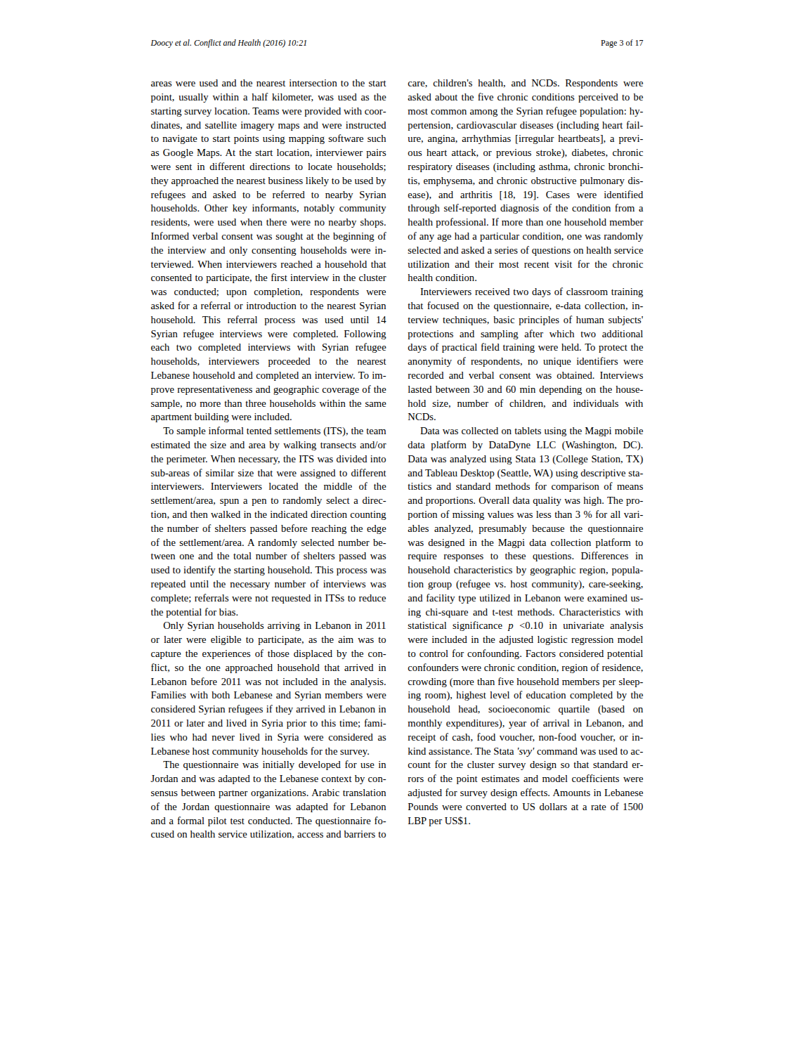Doocy et al. Conflict and Health (2016) 10:21
Page 3 of 17
areas were used and the nearest intersection to the start point, usually within a half kilometer, was used as the starting survey location. Teams were provided with coordinates, and satellite imagery maps and were instructed to navigate to start points using mapping software such as Google Maps. At the start location, interviewer pairs were sent in different directions to locate households; they approached the nearest business likely to be used by refugees and asked to be referred to nearby Syrian households. Other key informants, notably community residents, were used when there were no nearby shops. Informed verbal consent was sought at the beginning of the interview and only consenting households were interviewed. When interviewers reached a household that consented to participate, the first interview in the cluster was conducted; upon completion, respondents were asked for a referral or introduction to the nearest Syrian household. This referral process was used until 14 Syrian refugee interviews were completed. Following each two completed interviews with Syrian refugee households, interviewers proceeded to the nearest Lebanese household and completed an interview. To improve representativeness and geographic coverage of the sample, no more than three households within the same apartment building were included.
To sample informal tented settlements (ITS), the team estimated the size and area by walking transects and/or the perimeter. When necessary, the ITS was divided into sub-areas of similar size that were assigned to different interviewers. Interviewers located the middle of the settlement/area, spun a pen to randomly select a direction, and then walked in the indicated direction counting the number of shelters passed before reaching the edge of the settlement/area. A randomly selected number between one and the total number of shelters passed was used to identify the starting household. This process was repeated until the necessary number of interviews was complete; referrals were not requested in ITSs to reduce the potential for bias.
Only Syrian households arriving in Lebanon in 2011 or later were eligible to participate, as the aim was to capture the experiences of those displaced by the conflict, so the one approached household that arrived in Lebanon before 2011 was not included in the analysis. Families with both Lebanese and Syrian members were considered Syrian refugees if they arrived in Lebanon in 2011 or later and lived in Syria prior to this time; families who had never lived in Syria were considered as Lebanese host community households for the survey.
The questionnaire was initially developed for use in Jordan and was adapted to the Lebanese context by consensus between partner organizations. Arabic translation of the Jordan questionnaire was adapted for Lebanon and a formal pilot test conducted. The questionnaire focused on health service utilization, access and barriers to care, children's health, and NCDs. Respondents were asked about the five chronic conditions perceived to be most common among the Syrian refugee population: hypertension, cardiovascular diseases (including heart failure, angina, arrhythmias [irregular heartbeats], a previous heart attack, or previous stroke), diabetes, chronic respiratory diseases (including asthma, chronic bronchitis, emphysema, and chronic obstructive pulmonary disease), and arthritis [18, 19]. Cases were identified through self-reported diagnosis of the condition from a health professional. If more than one household member of any age had a particular condition, one was randomly selected and asked a series of questions on health service utilization and their most recent visit for the chronic health condition.
Interviewers received two days of classroom training that focused on the questionnaire, e-data collection, interview techniques, basic principles of human subjects' protections and sampling after which two additional days of practical field training were held. To protect the anonymity of respondents, no unique identifiers were recorded and verbal consent was obtained. Interviews lasted between 30 and 60 min depending on the household size, number of children, and individuals with NCDs.
Data was collected on tablets using the Magpi mobile data platform by DataDyne LLC (Washington, DC). Data was analyzed using Stata 13 (College Station, TX) and Tableau Desktop (Seattle, WA) using descriptive statistics and standard methods for comparison of means and proportions. Overall data quality was high. The proportion of missing values was less than 3 % for all variables analyzed, presumably because the questionnaire was designed in the Magpi data collection platform to require responses to these questions. Differences in household characteristics by geographic region, population group (refugee vs. host community), care-seeking, and facility type utilized in Lebanon were examined using chi-square and t-test methods. Characteristics with statistical significance p <0.10 in univariate analysis were included in the adjusted logistic regression model to control for confounding. Factors considered potential confounders were chronic condition, region of residence, crowding (more than five household members per sleeping room), highest level of education completed by the household head, socioeconomic quartile (based on monthly expenditures), year of arrival in Lebanon, and receipt of cash, food voucher, non-food voucher, or in-kind assistance. The Stata 'svy' command was used to account for the cluster survey design so that standard errors of the point estimates and model coefficients were adjusted for survey design effects. Amounts in Lebanese Pounds were converted to US dollars at a rate of 1500 LBP per US$1.